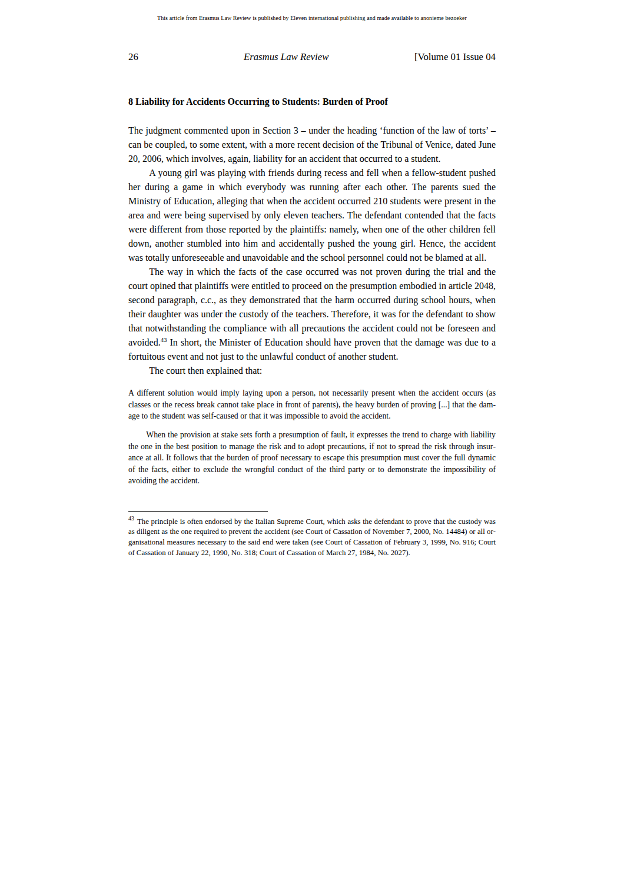This article from Erasmus Law Review is published by Eleven international publishing and made available to anonieme bezoeker
26 Erasmus Law Review [Volume 01 Issue 04
8 Liability for Accidents Occurring to Students: Burden of Proof
The judgment commented upon in Section 3 – under the heading ‘function of the law of torts’ – can be coupled, to some extent, with a more recent decision of the Tribunal of Venice, dated June 20, 2006, which involves, again, liability for an accident that occurred to a student.
A young girl was playing with friends during recess and fell when a fellow-student pushed her during a game in which everybody was running after each other. The parents sued the Ministry of Education, alleging that when the accident occurred 210 students were present in the area and were being supervised by only eleven teachers. The defendant contended that the facts were different from those reported by the plaintiffs: namely, when one of the other children fell down, another stumbled into him and accidentally pushed the young girl. Hence, the accident was totally unforeseeable and unavoidable and the school personnel could not be blamed at all.
The way in which the facts of the case occurred was not proven during the trial and the court opined that plaintiffs were entitled to proceed on the presumption embodied in article 2048, second paragraph, c.c., as they demonstrated that the harm occurred during school hours, when their daughter was under the custody of the teachers. Therefore, it was for the defendant to show that notwithstanding the compliance with all precautions the accident could not be foreseen and avoided.43 In short, the Minister of Education should have proven that the damage was due to a fortuitous event and not just to the unlawful conduct of another student.
The court then explained that:
A different solution would imply laying upon a person, not necessarily present when the accident occurs (as classes or the recess break cannot take place in front of parents), the heavy burden of proving [...] that the damage to the student was self-caused or that it was impossible to avoid the accident.
When the provision at stake sets forth a presumption of fault, it expresses the trend to charge with liability the one in the best position to manage the risk and to adopt precautions, if not to spread the risk through insurance at all. It follows that the burden of proof necessary to escape this presumption must cover the full dynamic of the facts, either to exclude the wrongful conduct of the third party or to demonstrate the impossibility of avoiding the accident.
43 The principle is often endorsed by the Italian Supreme Court, which asks the defendant to prove that the custody was as diligent as the one required to prevent the accident (see Court of Cassation of November 7, 2000, No. 14484) or all organisational measures necessary to the said end were taken (see Court of Cassation of February 3, 1999, No. 916; Court of Cassation of January 22, 1990, No. 318; Court of Cassation of March 27, 1984, No. 2027).